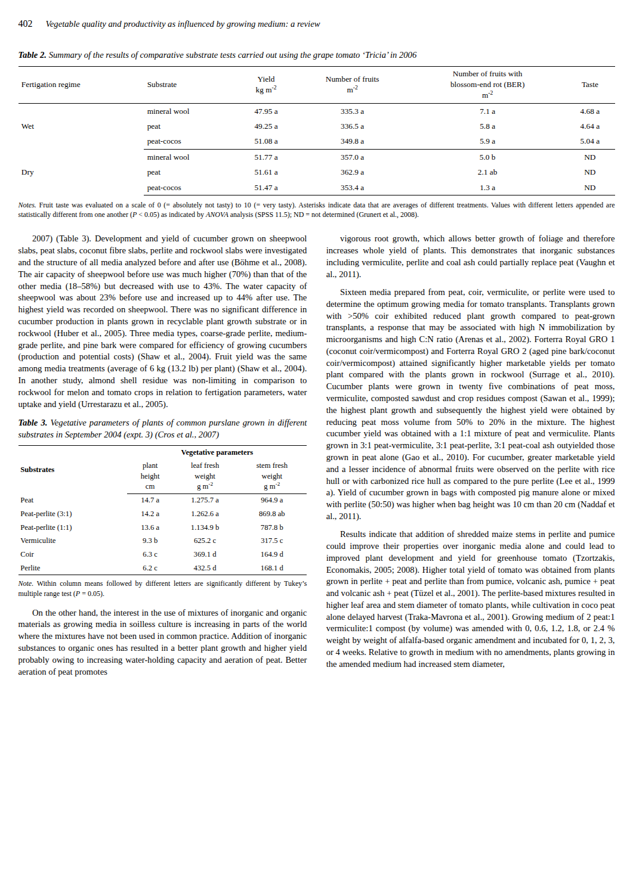402 Vegetable quality and productivity as influenced by growing medium: a review
Table 2. Summary of the results of comparative substrate tests carried out using the grape tomato ‘Tricia’ in 2006
| Fertigation regime | Substrate | Yield kg m -2 | Number of fruits m -2 | Number of fruits with blossom-end rot (BER) m -2 | Taste |
| --- | --- | --- | --- | --- | --- |
| Wet | mineral wool | 47.95 a | 335.3 a | 7.1 a | 4.68 a |
| peat | 49.25 a | 336.5 a | 5.8 a | 4.64 a |
| peat-cocos | 51.08 a | 349.8 a | 5.9 a | 5.04 a |
| Dry | mineral wool | 51.77 a | 357.0 a | 5.0 b | ND |
| peat | 51.61 a | 362.9 a | 2.1 ab | ND |
| peat-cocos | 51.47 a | 353.4 a | 1.3 a | ND |
Notes. Fruit taste was evaluated on a scale of 0 (= absolutely not tasty) to 10 (= very tasty). Asterisks indicate data that are averages of different treatments. Values with different letters appended are statistically different from one another (P < 0.05) as indicated by ANOVA analysis (SPSS 11.5); ND = not determined (Grunert et al., 2008).
2007) (Table 3). Development and yield of cucumber grown on sheepwool slabs, peat slabs, coconut fibre slabs, perlite and rockwool slabs were investigated and the structure of all media analyzed before and after use (Böhme et al., 2008). The air capacity of sheepwool before use was much higher (70%) than that of the other media (18–58%) but decreased with use to 43%. The water capacity of sheepwool was about 23% before use and increased up to 44% after use. The highest yield was recorded on sheepwool. There was no significant difference in cucumber production in plants grown in recyclable plant growth substrate or in rockwool (Huber et al., 2005). Three media types, coarse-grade perlite, medium-grade perlite, and pine bark were compared for efficiency of growing cucumbers (production and potential costs) (Shaw et al., 2004). Fruit yield was the same among media treatments (average of 6 kg (13.2 lb) per plant) (Shaw et al., 2004). In another study, almond shell residue was non-limiting in comparison to rockwool for melon and tomato crops in relation to fertigation parameters, water uptake and yield (Urrestarazu et al., 2005).
Table 3. Vegetative parameters of plants of common purslane grown in different substrates in September 2004 (expt. 3) (Cros et al., 2007)
| Substrates | Vegetative parameters |
| --- | --- |
| plant height cm | leaf fresh weight g m -2 | stem fresh weight g m -2 |
| Peat | 14.7 a | 1.275.7 a | 964.9 a |
| Peat-perlite (3:1) | 14.2 a | 1.262.6 a | 869.8 ab |
| Peat-perlite (1:1) | 13.6 a | 1.134.9 b | 787.8 b |
| Vermiculite | 9.3 b | 625.2 c | 317.5 c |
| Coir | 6.3 c | 369.1 d | 164.9 d |
| Perlite | 6.2 c | 432.5 d | 168.1 d |
Note. Within column means followed by different letters are significantly different by Tukey’s multiple range test (P = 0.05).
On the other hand, the interest in the use of mixtures of inorganic and organic materials as growing media in soilless culture is increasing in parts of the world where the mixtures have not been used in common practice. Addition of inorganic substances to organic ones has resulted in a better plant growth and higher yield probably owing to increasing water-holding capacity and aeration of peat. Better aeration of peat promotes
vigorous root growth, which allows better growth of foliage and therefore increases whole yield of plants. This demonstrates that inorganic substances including vermiculite, perlite and coal ash could partially replace peat (Vaughn et al., 2011).
Sixteen media prepared from peat, coir, vermiculite, or perlite were used to determine the optimum growing media for tomato transplants. Transplants grown with >50% coir exhibited reduced plant growth compared to peat-grown transplants, a response that may be associated with high N immobilization by microorganisms and high C:N ratio (Arenas et al., 2002). Forterra Royal GRO 1 (coconut coir/vermicompost) and Forterra Royal GRO 2 (aged pine bark/coconut coir/vermicompost) attained significantly higher marketable yields per tomato plant compared with the plants grown in rockwool (Surrage et al., 2010). Cucumber plants were grown in twenty five combinations of peat moss, vermiculite, composted sawdust and crop residues compost (Sawan et al., 1999); the highest plant growth and subsequently the highest yield were obtained by reducing peat moss volume from 50% to 20% in the mixture. The highest cucumber yield was obtained with a 1:1 mixture of peat and vermiculite. Plants grown in 3:1 peat-vermiculite, 3:1 peat-perlite, 3:1 peat-coal ash outyielded those grown in peat alone (Gao et al., 2010). For cucumber, greater marketable yield and a lesser incidence of abnormal fruits were observed on the perlite with rice hull or with carbonized rice hull as compared to the pure perlite (Lee et al., 1999 a). Yield of cucumber grown in bags with composted pig manure alone or mixed with perlite (50:50) was higher when bag height was 10 cm than 20 cm (Naddaf et al., 2011).
Results indicate that addition of shredded maize stems in perlite and pumice could improve their properties over inorganic media alone and could lead to improved plant development and yield for greenhouse tomato (Tzortzakis, Economakis, 2005; 2008). Higher total yield of tomato was obtained from plants grown in perlite + peat and perlite than from pumice, volcanic ash, pumice + peat and volcanic ash + peat (Tüzel et al., 2001). The perlite-based mixtures resulted in higher leaf area and stem diameter of tomato plants, while cultivation in coco peat alone delayed harvest (Traka-Mavrona et al., 2001). Growing medium of 2 peat:1 vermiculite:1 compost (by volume) was amended with 0, 0.6, 1.2, 1.8, or 2.4 % weight by weight of alfalfa-based organic amendment and incubated for 0, 1, 2, 3, or 4 weeks. Relative to growth in medium with no amendments, plants growing in the amended medium had increased stem diameter,